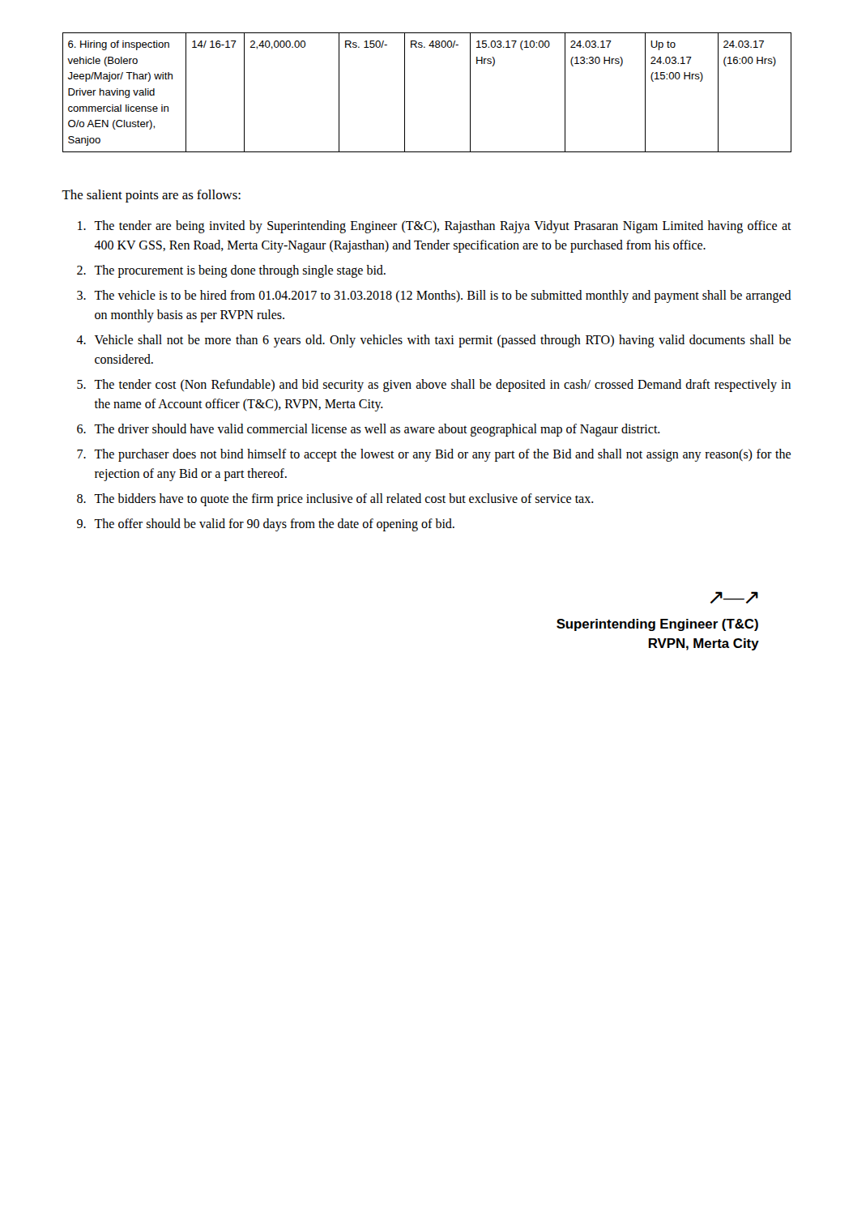| 6. Hiring of inspection vehicle (Bolero Jeep/Major/ Thar) with Driver having valid commercial license in O/o AEN (Cluster), Sanjoo | 14/ 16-17 | 2,40,000.00 | Rs. 150/- | Rs. 4800/- | 15.03.17 (10:00 Hrs) | 24.03.17 (13:30 Hrs) | Up to 24.03.17 (15:00 Hrs) | 24.03.17 (16:00 Hrs) |
The salient points are as follows:
The tender are being invited by Superintending Engineer (T&C), Rajasthan Rajya Vidyut Prasaran Nigam Limited having office at 400 KV GSS, Ren Road, Merta City-Nagaur (Rajasthan) and Tender specification are to be purchased from his office.
The procurement is being done through single stage bid.
The vehicle is to be hired from 01.04.2017 to 31.03.2018 (12 Months). Bill is to be submitted monthly and payment shall be arranged on monthly basis as per RVPN rules.
Vehicle shall not be more than 6 years old. Only vehicles with taxi permit (passed through RTO) having valid documents shall be considered.
The tender cost (Non Refundable) and bid security as given above shall be deposited in cash/ crossed Demand draft respectively in the name of Account officer (T&C), RVPN, Merta City.
The driver should have valid commercial license as well as aware about geographical map of Nagaur district.
The purchaser does not bind himself to accept the lowest or any Bid or any part of the Bid and shall not assign any reason(s) for the rejection of any Bid or a part thereof.
The bidders have to quote the firm price inclusive of all related cost but exclusive of service tax.
The offer should be valid for 90 days from the date of opening of bid.
↗—↗
Superintending Engineer (T&C)
RVPN, Merta City